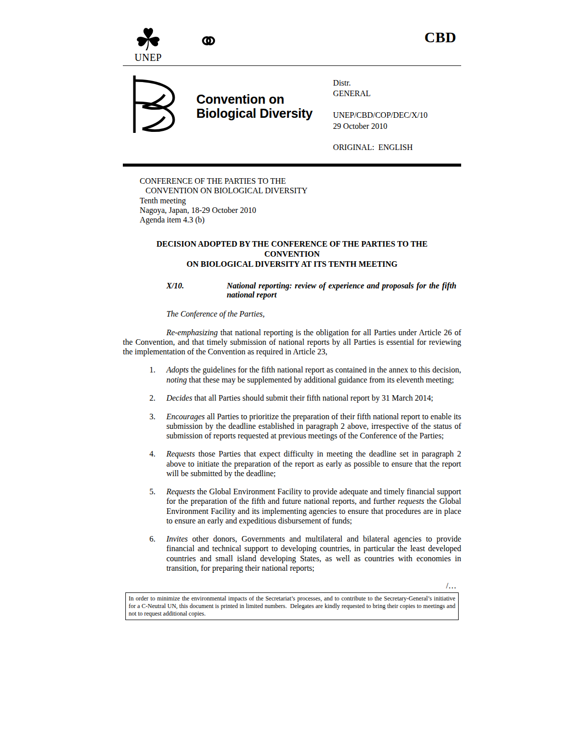☘
UNEP
⚭
CBD
Convention on
Biological Diversity
Distr.
GENERAL
UNEP/CBD/COP/DEC/X/10
29 October 2010
ORIGINAL: ENGLISH
CONFERENCE OF THE PARTIES TO THE
CONVENTION ON BIOLOGICAL DIVERSITY
Tenth meeting
Nagoya, Japan, 18-29 October 2010
Agenda item 4.3 (b)
DECISION ADOPTED BY THE CONFERENCE OF THE PARTIES TO THE CONVENTION
ON BIOLOGICAL DIVERSITY AT ITS TENTH MEETING
X/10.
National reporting: review of experience and proposals for the fifth national report
The Conference of the Parties,
Re-emphasizing that national reporting is the obligation for all Parties under Article 26 of the Convention, and that timely submission of national reports by all Parties is essential for reviewing the implementation of the Convention as required in Article 23,
1.
Adopts the guidelines for the fifth national report as contained in the annex to this decision, noting that these may be supplemented by additional guidance from its eleventh meeting;
2.
Decides that all Parties should submit their fifth national report by 31 March 2014;
3.
Encourages all Parties to prioritize the preparation of their fifth national report to enable its submission by the deadline established in paragraph 2 above, irrespective of the status of submission of reports requested at previous meetings of the Conference of the Parties;
4.
Requests those Parties that expect difficulty in meeting the deadline set in paragraph 2 above to initiate the preparation of the report as early as possible to ensure that the report will be submitted by the deadline;
5.
Requests the Global Environment Facility to provide adequate and timely financial support for the preparation of the fifth and future national reports, and further requests the Global Environment Facility and its implementing agencies to ensure that procedures are in place to ensure an early and expeditious disbursement of funds;
6.
Invites other donors, Governments and multilateral and bilateral agencies to provide financial and technical support to developing countries, in particular the least developed countries and small island developing States, as well as countries with economies in transition, for preparing their national reports;
/…
In order to minimize the environmental impacts of the Secretariat’s processes, and to contribute to the Secretary-General’s initiative for a C-Neutral UN, this document is printed in limited numbers. Delegates are kindly requested to bring their copies to meetings and not to request additional copies.